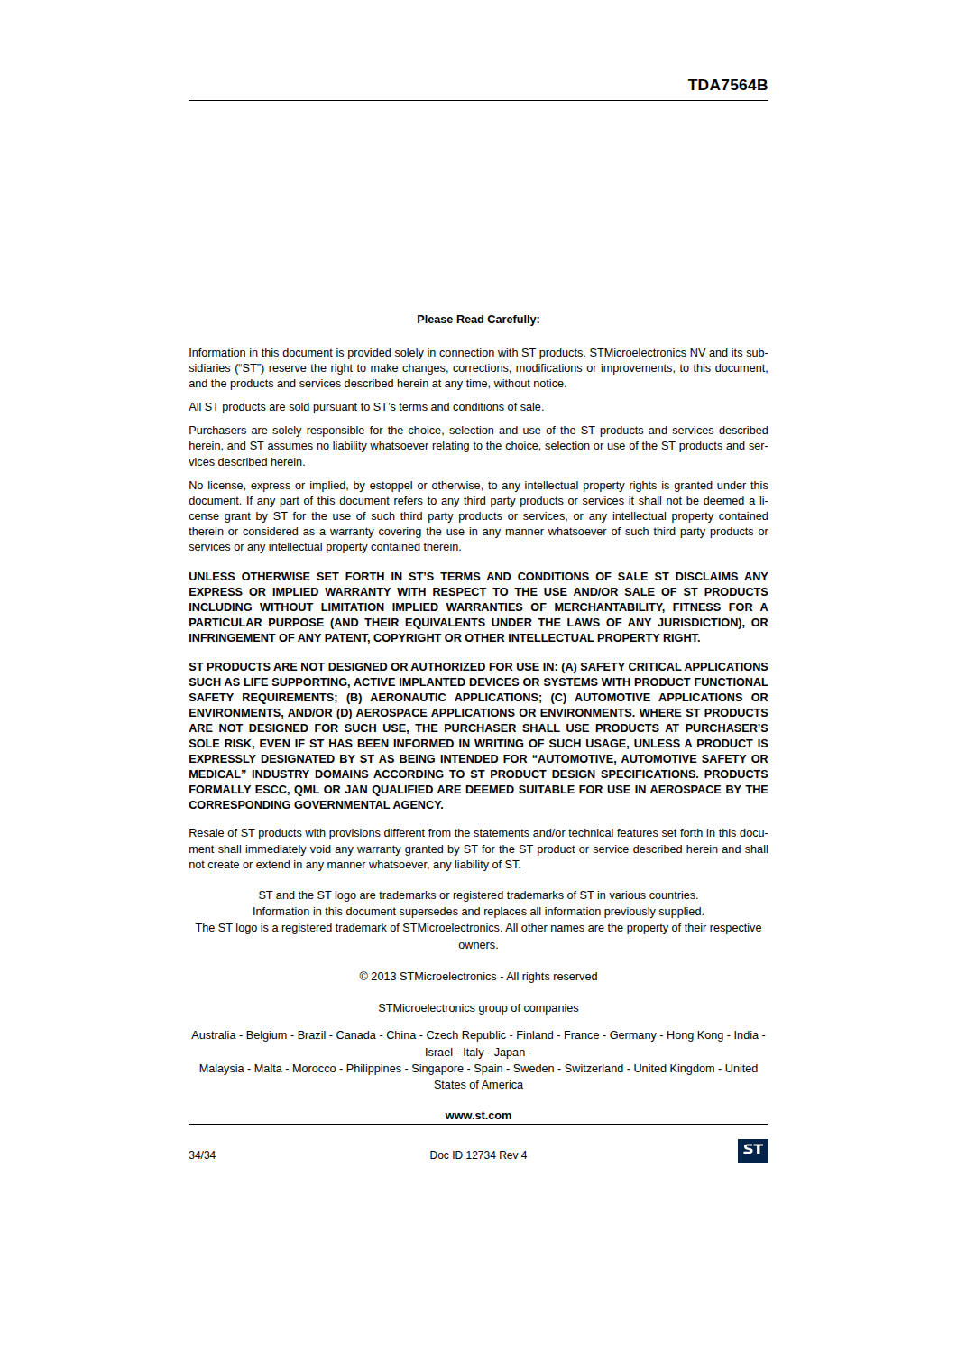TDA7564B
Please Read Carefully:
Information in this document is provided solely in connection with ST products. STMicroelectronics NV and its subsidiaries (“ST”) reserve the right to make changes, corrections, modifications or improvements, to this document, and the products and services described herein at any time, without notice.
All ST products are sold pursuant to ST’s terms and conditions of sale.
Purchasers are solely responsible for the choice, selection and use of the ST products and services described herein, and ST assumes no liability whatsoever relating to the choice, selection or use of the ST products and services described herein.
No license, express or implied, by estoppel or otherwise, to any intellectual property rights is granted under this document. If any part of this document refers to any third party products or services it shall not be deemed a license grant by ST for the use of such third party products or services, or any intellectual property contained therein or considered as a warranty covering the use in any manner whatsoever of such third party products or services or any intellectual property contained therein.
UNLESS OTHERWISE SET FORTH IN ST’S TERMS AND CONDITIONS OF SALE ST DISCLAIMS ANY EXPRESS OR IMPLIED WARRANTY WITH RESPECT TO THE USE AND/OR SALE OF ST PRODUCTS INCLUDING WITHOUT LIMITATION IMPLIED WARRANTIES OF MERCHANTABILITY, FITNESS FOR A PARTICULAR PURPOSE (AND THEIR EQUIVALENTS UNDER THE LAWS OF ANY JURISDICTION), OR INFRINGEMENT OF ANY PATENT, COPYRIGHT OR OTHER INTELLECTUAL PROPERTY RIGHT.
ST PRODUCTS ARE NOT DESIGNED OR AUTHORIZED FOR USE IN: (A) SAFETY CRITICAL APPLICATIONS SUCH AS LIFE SUPPORTING, ACTIVE IMPLANTED DEVICES OR SYSTEMS WITH PRODUCT FUNCTIONAL SAFETY REQUIREMENTS; (B) AERONAUTIC APPLICATIONS; (C) AUTOMOTIVE APPLICATIONS OR ENVIRONMENTS, AND/OR (D) AEROSPACE APPLICATIONS OR ENVIRONMENTS. WHERE ST PRODUCTS ARE NOT DESIGNED FOR SUCH USE, THE PURCHASER SHALL USE PRODUCTS AT PURCHASER’S SOLE RISK, EVEN IF ST HAS BEEN INFORMED IN WRITING OF SUCH USAGE, UNLESS A PRODUCT IS EXPRESSLY DESIGNATED BY ST AS BEING INTENDED FOR “AUTOMOTIVE, AUTOMOTIVE SAFETY OR MEDICAL” INDUSTRY DOMAINS ACCORDING TO ST PRODUCT DESIGN SPECIFICATIONS. PRODUCTS FORMALLY ESCC, QML OR JAN QUALIFIED ARE DEEMED SUITABLE FOR USE IN AEROSPACE BY THE CORRESPONDING GOVERNMENTAL AGENCY.
Resale of ST products with provisions different from the statements and/or technical features set forth in this document shall immediately void any warranty granted by ST for the ST product or service described herein and shall not create or extend in any manner whatsoever, any liability of ST.
ST and the ST logo are trademarks or registered trademarks of ST in various countries.
Information in this document supersedes and replaces all information previously supplied.
The ST logo is a registered trademark of STMicroelectronics. All other names are the property of their respective owners.
© 2013 STMicroelectronics - All rights reserved
STMicroelectronics group of companies
Australia - Belgium - Brazil - Canada - China - Czech Republic - Finland - France - Germany - Hong Kong - India - Israel - Italy - Japan -
Malaysia - Malta - Morocco - Philippines - Singapore - Spain - Sweden - Switzerland - United Kingdom - United States of America
www.st.com
34/34
Doc ID 12734 Rev 4